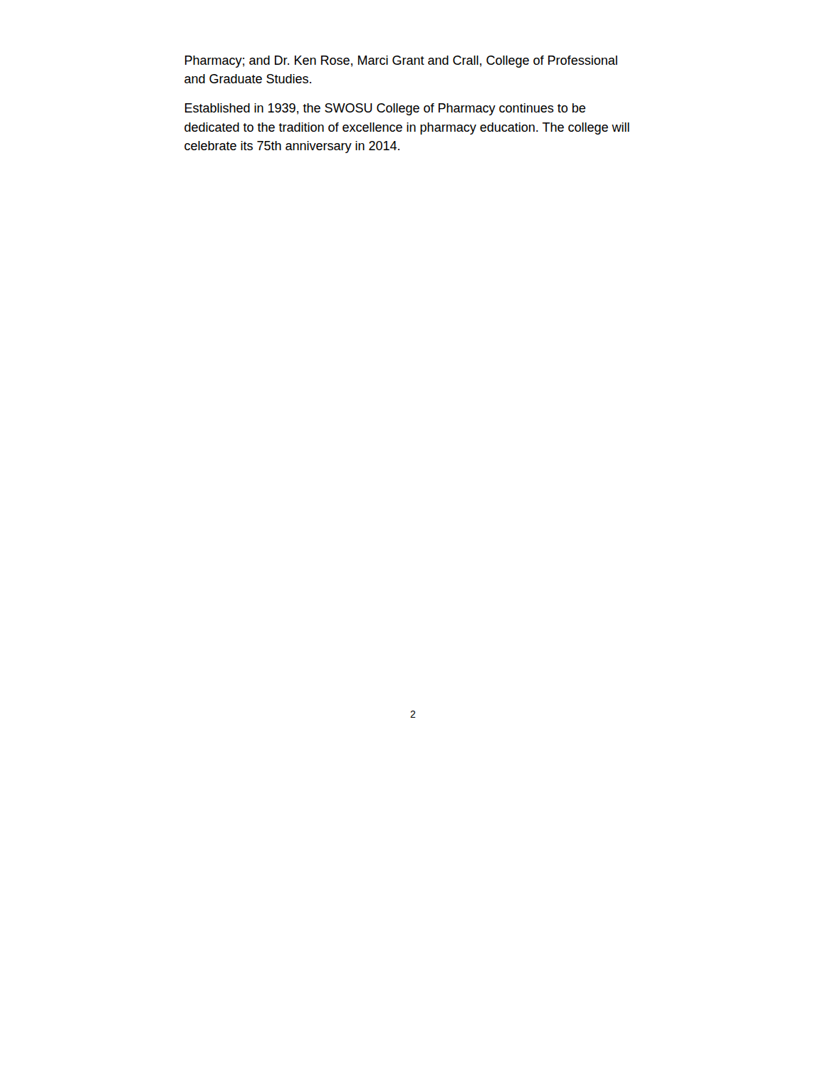Pharmacy; and Dr. Ken Rose, Marci Grant and Crall, College of Professional and Graduate Studies.
Established in 1939, the SWOSU College of Pharmacy continues to be dedicated to the tradition of excellence in pharmacy education. The college will celebrate its 75th anniversary in 2014.
2